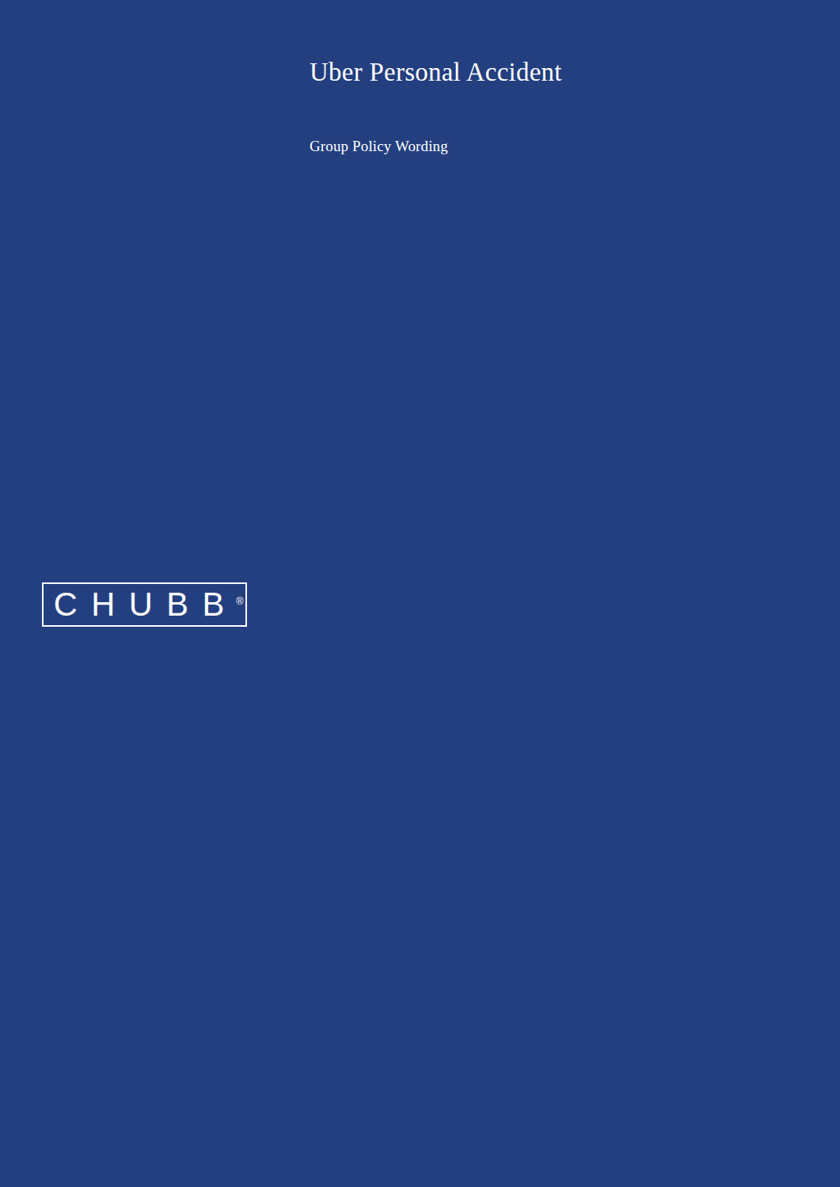Uber Personal Accident
Group Policy Wording
CHUBB®